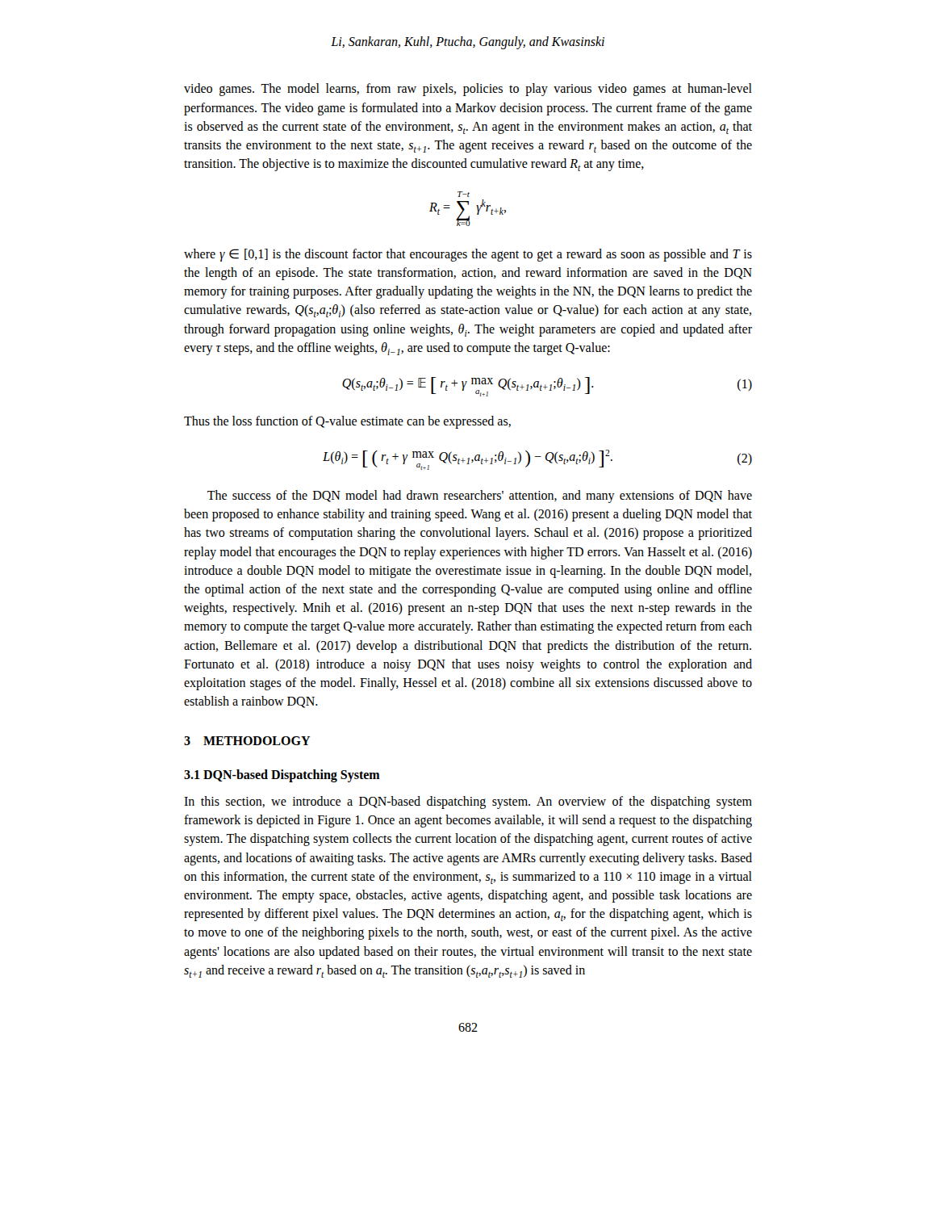Li, Sankaran, Kuhl, Ptucha, Ganguly, and Kwasinski
video games. The model learns, from raw pixels, policies to play various video games at human-level performances. The video game is formulated into a Markov decision process. The current frame of the game is observed as the current state of the environment, st. An agent in the environment makes an action, at that transits the environment to the next state, st+1. The agent receives a reward rt based on the outcome of the transition. The objective is to maximize the discounted cumulative reward Rt at any time,
Rt = T−t ∑ k=0 γkrt+k,
where γ ∈ [0,1] is the discount factor that encourages the agent to get a reward as soon as possible and T is the length of an episode. The state transformation, action, and reward information are saved in the DQN memory for training purposes. After gradually updating the weights in the NN, the DQN learns to predict the cumulative rewards, Q(st,at;θi) (also referred as state-action value or Q-value) for each action at any state, through forward propagation using online weights, θi. The weight parameters are copied and updated after every τ steps, and the offline weights, θi−1, are used to compute the target Q-value:
Q(st,at;θi−1) = 𝔼 [ rt + γ max at+1 Q(st+1,at+1;θi−1) ]. (1)
Thus the loss function of Q-value estimate can be expressed as,
L(θi) = [ ( rt + γ max at+1 Q(st+1,at+1;θi−1) ) − Q(st,at;θi) ]2. (2)
The success of the DQN model had drawn researchers' attention, and many extensions of DQN have been proposed to enhance stability and training speed. Wang et al. (2016) present a dueling DQN model that has two streams of computation sharing the convolutional layers. Schaul et al. (2016) propose a prioritized replay model that encourages the DQN to replay experiences with higher TD errors. Van Hasselt et al. (2016) introduce a double DQN model to mitigate the overestimate issue in q-learning. In the double DQN model, the optimal action of the next state and the corresponding Q-value are computed using online and offline weights, respectively. Mnih et al. (2016) present an n-step DQN that uses the next n-step rewards in the memory to compute the target Q-value more accurately. Rather than estimating the expected return from each action, Bellemare et al. (2017) develop a distributional DQN that predicts the distribution of the return. Fortunato et al. (2018) introduce a noisy DQN that uses noisy weights to control the exploration and exploitation stages of the model. Finally, Hessel et al. (2018) combine all six extensions discussed above to establish a rainbow DQN.
3 METHODOLOGY
3.1 DQN-based Dispatching System
In this section, we introduce a DQN-based dispatching system. An overview of the dispatching system framework is depicted in Figure 1. Once an agent becomes available, it will send a request to the dispatching system. The dispatching system collects the current location of the dispatching agent, current routes of active agents, and locations of awaiting tasks. The active agents are AMRs currently executing delivery tasks. Based on this information, the current state of the environment, st, is summarized to a 110 × 110 image in a virtual environment. The empty space, obstacles, active agents, dispatching agent, and possible task locations are represented by different pixel values. The DQN determines an action, at, for the dispatching agent, which is to move to one of the neighboring pixels to the north, south, west, or east of the current pixel. As the active agents' locations are also updated based on their routes, the virtual environment will transit to the next state st+1 and receive a reward rt based on at. The transition (st,at,rt,st+1) is saved in
682